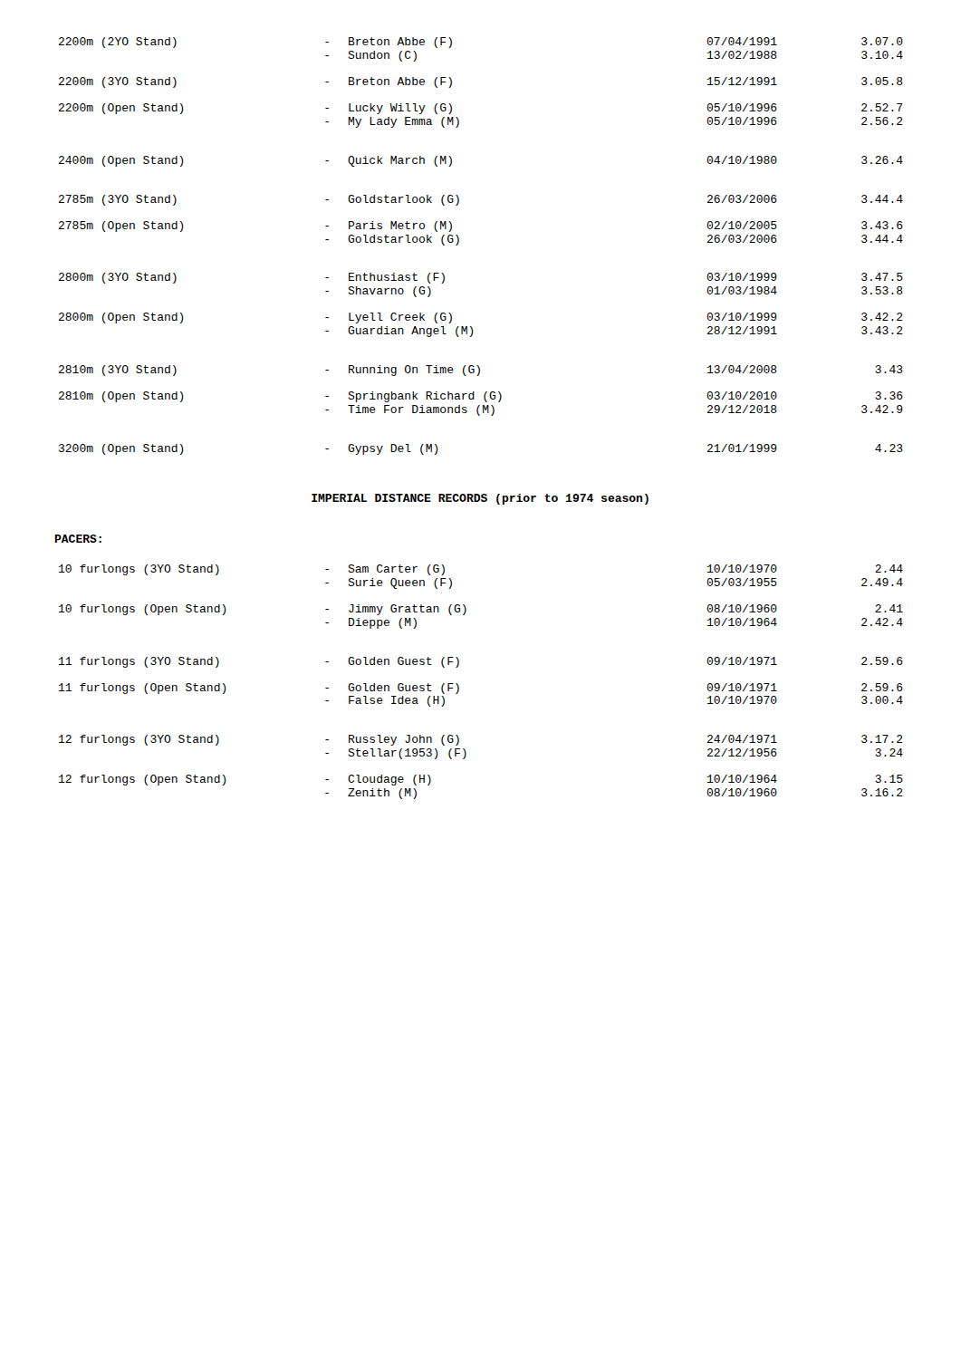| 2200m (2YO Stand) | - | Breton Abbe (F) | 07/04/1991 | 3.07.0 |
| | - | Sundon (C) | 13/02/1988 | 3.10.4 |
| 2200m (3YO Stand) | - | Breton Abbe (F) | 15/12/1991 | 3.05.8 |
| 2200m (Open Stand) | - | Lucky Willy (G) | 05/10/1996 | 2.52.7 |
| | - | My Lady Emma (M) | 05/10/1996 | 2.56.2 |
| 2400m (Open Stand) | - | Quick March (M) | 04/10/1980 | 3.26.4 |
| 2785m (3YO Stand) | - | Goldstarlook (G) | 26/03/2006 | 3.44.4 |
| 2785m (Open Stand) | - | Paris Metro (M) | 02/10/2005 | 3.43.6 |
| | - | Goldstarlook (G) | 26/03/2006 | 3.44.4 |
| 2800m (3YO Stand) | - | Enthusiast (F) | 03/10/1999 | 3.47.5 |
| | - | Shavarno (G) | 01/03/1984 | 3.53.8 |
| 2800m (Open Stand) | - | Lyell Creek (G) | 03/10/1999 | 3.42.2 |
| | - | Guardian Angel (M) | 28/12/1991 | 3.43.2 |
| 2810m (3YO Stand) | - | Running On Time (G) | 13/04/2008 | 3.43 |
| 2810m (Open Stand) | - | Springbank Richard (G) | 03/10/2010 | 3.36 |
| | - | Time For Diamonds (M) | 29/12/2018 | 3.42.9 |
| 3200m (Open Stand) | - | Gypsy Del (M) | 21/01/1999 | 4.23 |
IMPERIAL DISTANCE RECORDS (prior to 1974 season)
PACERS:
| 10 furlongs (3YO Stand) | - | Sam Carter (G) | 10/10/1970 | 2.44 |
| | - | Surie Queen (F) | 05/03/1955 | 2.49.4 |
| 10 furlongs (Open Stand) | - | Jimmy Grattan (G) | 08/10/1960 | 2.41 |
| | - | Dieppe (M) | 10/10/1964 | 2.42.4 |
| 11 furlongs (3YO Stand) | - | Golden Guest (F) | 09/10/1971 | 2.59.6 |
| 11 furlongs (Open Stand) | - | Golden Guest (F) | 09/10/1971 | 2.59.6 |
| | - | False Idea (H) | 10/10/1970 | 3.00.4 |
| 12 furlongs (3YO Stand) | - | Russley John (G) | 24/04/1971 | 3.17.2 |
| | - | Stellar(1953) (F) | 22/12/1956 | 3.24 |
| 12 furlongs (Open Stand) | - | Cloudage (H) | 10/10/1964 | 3.15 |
| | - | Zenith (M) | 08/10/1960 | 3.16.2 |